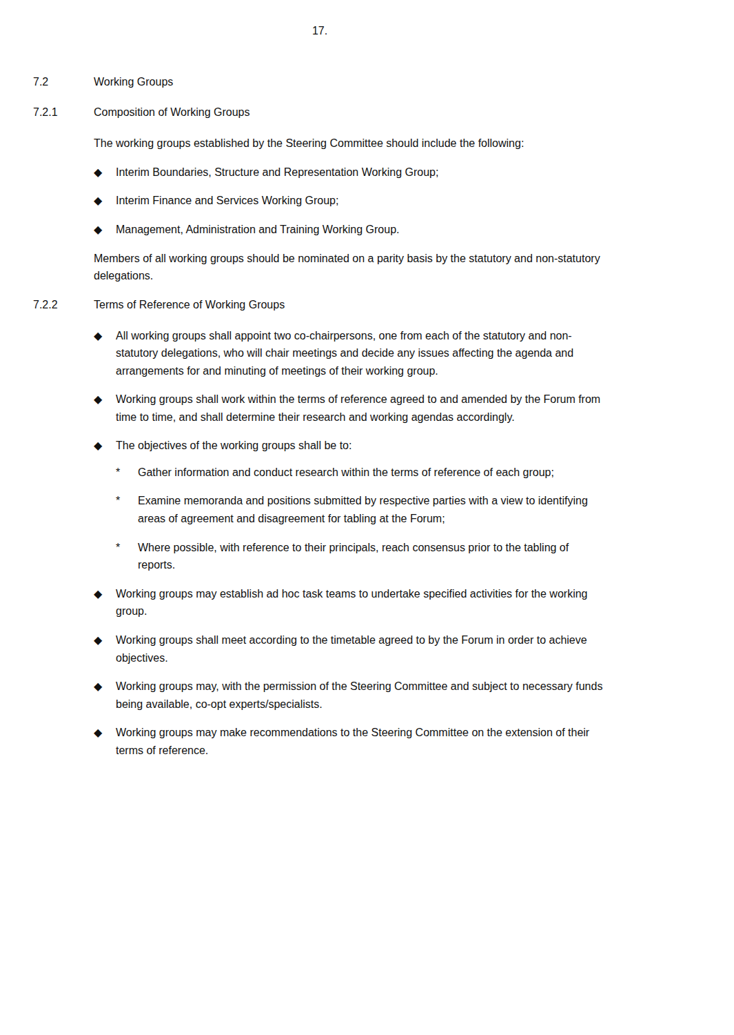17.
7.2
Working Groups
7.2.1
Composition of Working Groups
The working groups established by the Steering Committee should include the following:
Interim Boundaries, Structure and Representation Working Group;
Interim Finance and Services Working Group;
Management, Administration and Training Working Group.
Members of all working groups should be nominated on a parity basis by the statutory and non-statutory delegations.
7.2.2
Terms of Reference of Working Groups
All working groups shall appoint two co-chairpersons, one from each of the statutory and non-statutory delegations, who will chair meetings and decide any issues affecting the agenda and arrangements for and minuting of meetings of their working group.
Working groups shall work within the terms of reference agreed to and amended by the Forum from time to time, and shall determine their research and working agendas accordingly.
The objectives of the working groups shall be to:
Gather information and conduct research within the terms of reference of each group;
Examine memoranda and positions submitted by respective parties with a view to identifying areas of agreement and disagreement for tabling at the Forum;
Where possible, with reference to their principals, reach consensus prior to the tabling of reports.
Working groups may establish ad hoc task teams to undertake specified activities for the working group.
Working groups shall meet according to the timetable agreed to by the Forum in order to achieve objectives.
Working groups may, with the permission of the Steering Committee and subject to necessary funds being available, co-opt experts/specialists.
Working groups may make recommendations to the Steering Committee on the extension of their terms of reference.